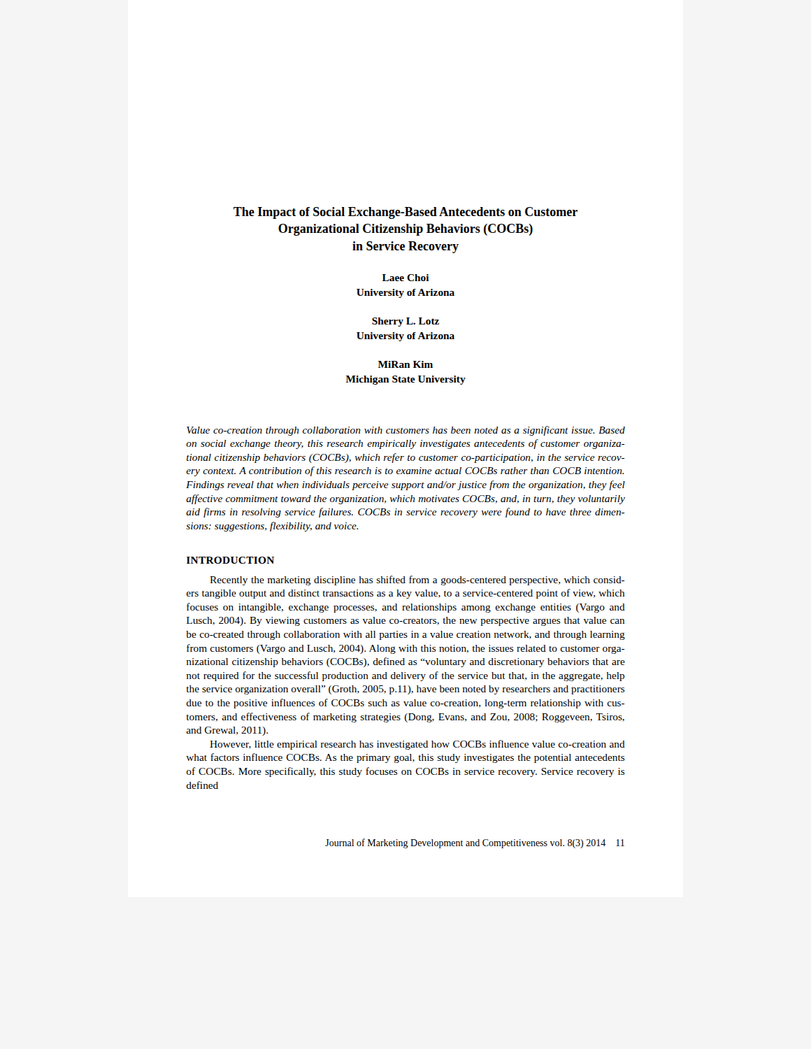The Impact of Social Exchange-Based Antecedents on Customer
Organizational Citizenship Behaviors (COCBs)
in Service Recovery
Laee Choi
University of Arizona
Sherry L. Lotz
University of Arizona
MiRan Kim
Michigan State University
Value co-creation through collaboration with customers has been noted as a significant issue. Based on social exchange theory, this research empirically investigates antecedents of customer organizational citizenship behaviors (COCBs), which refer to customer co-participation, in the service recovery context. A contribution of this research is to examine actual COCBs rather than COCB intention. Findings reveal that when individuals perceive support and/or justice from the organization, they feel affective commitment toward the organization, which motivates COCBs, and, in turn, they voluntarily aid firms in resolving service failures. COCBs in service recovery were found to have three dimensions: suggestions, flexibility, and voice.
INTRODUCTION
Recently the marketing discipline has shifted from a goods-centered perspective, which considers tangible output and distinct transactions as a key value, to a service-centered point of view, which focuses on intangible, exchange processes, and relationships among exchange entities (Vargo and Lusch, 2004). By viewing customers as value co-creators, the new perspective argues that value can be co-created through collaboration with all parties in a value creation network, and through learning from customers (Vargo and Lusch, 2004). Along with this notion, the issues related to customer organizational citizenship behaviors (COCBs), defined as “voluntary and discretionary behaviors that are not required for the successful production and delivery of the service but that, in the aggregate, help the service organization overall” (Groth, 2005, p.11), have been noted by researchers and practitioners due to the positive influences of COCBs such as value co-creation, long-term relationship with customers, and effectiveness of marketing strategies (Dong, Evans, and Zou, 2008; Roggeveen, Tsiros, and Grewal, 2011).
However, little empirical research has investigated how COCBs influence value co-creation and what factors influence COCBs. As the primary goal, this study investigates the potential antecedents of COCBs. More specifically, this study focuses on COCBs in service recovery. Service recovery is defined
Journal of Marketing Development and Competitiveness vol. 8(3) 2014 11